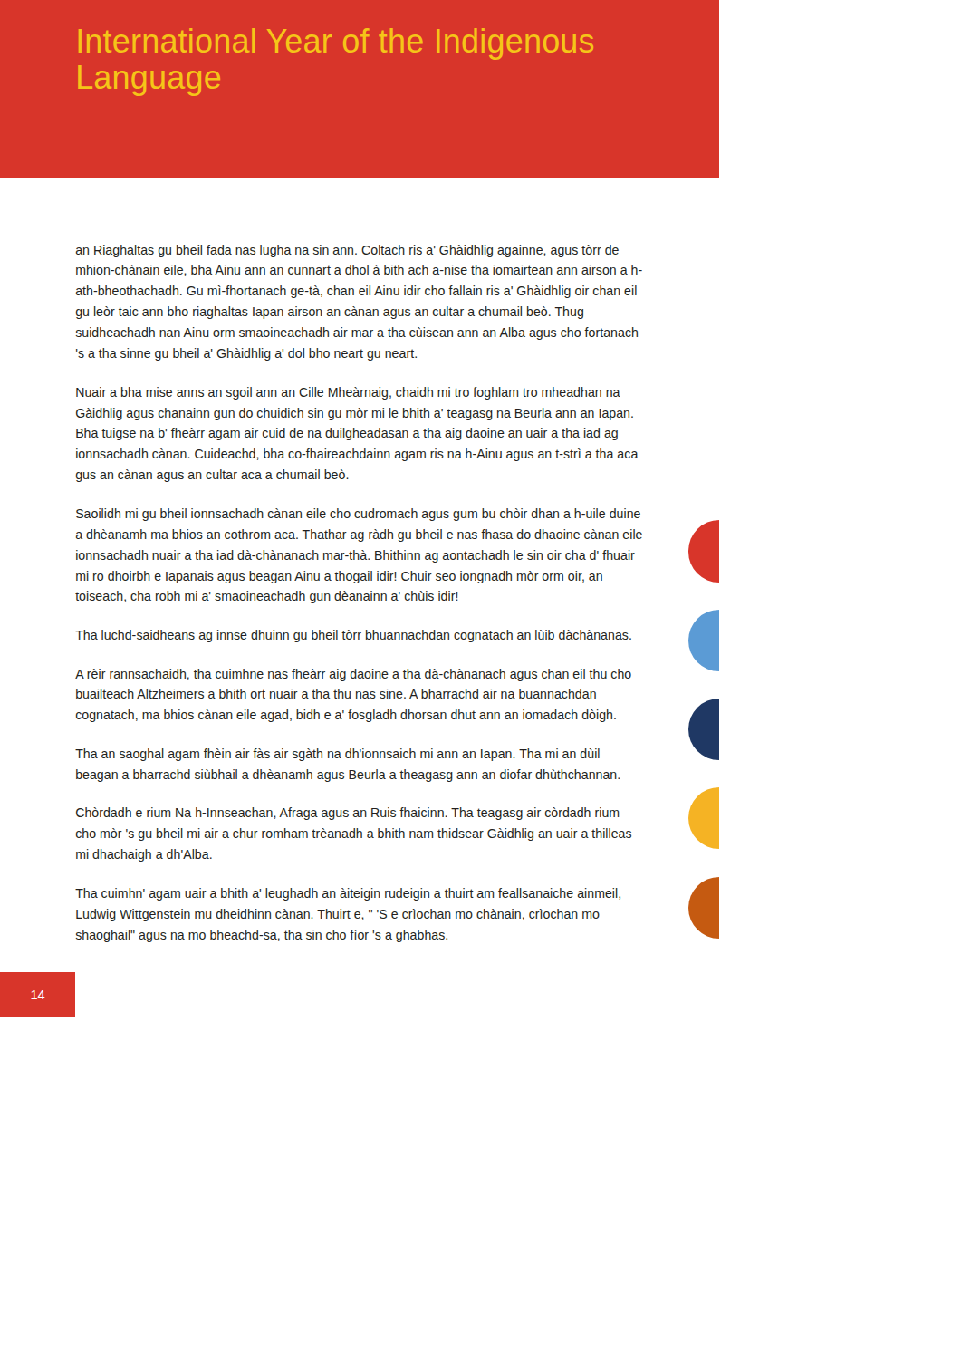International Year of the Indigenous Language
an Riaghaltas gu bheil fada nas lugha na sin ann. Coltach ris a' Ghàidhlig againne, agus tòrr de mhion-chànain eile, bha Ainu ann an cunnart a dhol à bith ach a-nise tha iomairtean ann airson a h-ath-bheothachadh. Gu mì-fhortanach ge-tà, chan eil Ainu idir cho fallain ris a' Ghàidhlig oir chan eil gu leòr taic ann bho riaghaltas Iapan airson an cànan agus an cultar a chumail beò. Thug suidheachadh nan Ainu orm smaoineachadh air mar a tha cùisean ann an Alba agus cho fortanach 's a tha sinne gu bheil a' Ghàidhlig a' dol bho neart gu neart.
Nuair a bha mise anns an sgoil ann an Cille Mheàrnaig, chaidh mi tro foghlam tro mheadhan na Gàidhlig agus chanainn gun do chuidich sin gu mòr mi le bhith a' teagasg na Beurla ann an Iapan. Bha tuigse na b' fheàrr agam air cuid de na duilgheadasan a tha aig daoine an uair a tha iad ag ionnsachadh cànan. Cuideachd, bha co-fhaireachdainn agam ris na h-Ainu agus an t-strì a tha aca gus an cànan agus an cultar aca a chumail beò.
Saoilidh mi gu bheil ionnsachadh cànan eile cho cudromach agus gum bu chòir dhan a h-uile duine a dhèanamh ma bhios an cothrom aca. Thathar ag ràdh gu bheil e nas fhasa do dhaoine cànan eile ionnsachadh nuair a tha iad dà-chànanach mar-thà. Bhithinn ag aontachadh le sin oir cha d' fhuair mi ro dhoirbh e Iapanais agus beagan Ainu a thogail idir! Chuir seo iongnadh mòr orm oir, an toiseach, cha robh mi a' smaoineachadh gun dèanainn a' chùis idir!
Tha luchd-saidheans ag innse dhuinn gu bheil tòrr bhuannachdan cognatach an lùib dàchànanas.
A rèir rannsachaidh, tha cuimhne nas fheàrr aig daoine a tha dà-chànanach agus chan eil thu cho buailteach Altzheimers a bhith ort nuair a tha thu nas sine. A bharrachd air na buannachdan cognatach, ma bhios cànan eile agad, bidh e a' fosgladh dhorsan dhut ann an iomadach dòigh.
Tha an saoghal agam fhèin air fàs air sgàth na dh'ionnsaich mi ann an Iapan. Tha mi an dùil beagan a bharrachd siùbhail a dhèanamh agus Beurla a theagasg ann an diofar dhùthchannan.
Chòrdadh e rium Na h-Innseachan, Afraga agus an Ruis fhaicinn. Tha teagasg air còrdadh rium cho mòr 's gu bheil mi air a chur romham trèanadh a bhith nam thidsear Gàidhlig an uair a thilleas mi dhachaigh a dh'Alba.
Tha cuimhn' agam uair a bhith a' leughadh an àiteigin rudeigin a thuirt am feallsanaiche ainmeil, Ludwig Wittgenstein mu dheidhinn cànan. Thuirt e, " 'S e crìochan mo chànain, crìochan mo shaoghail" agus na mo bheachd-sa, tha sin cho fìor 's a ghabhas.
14